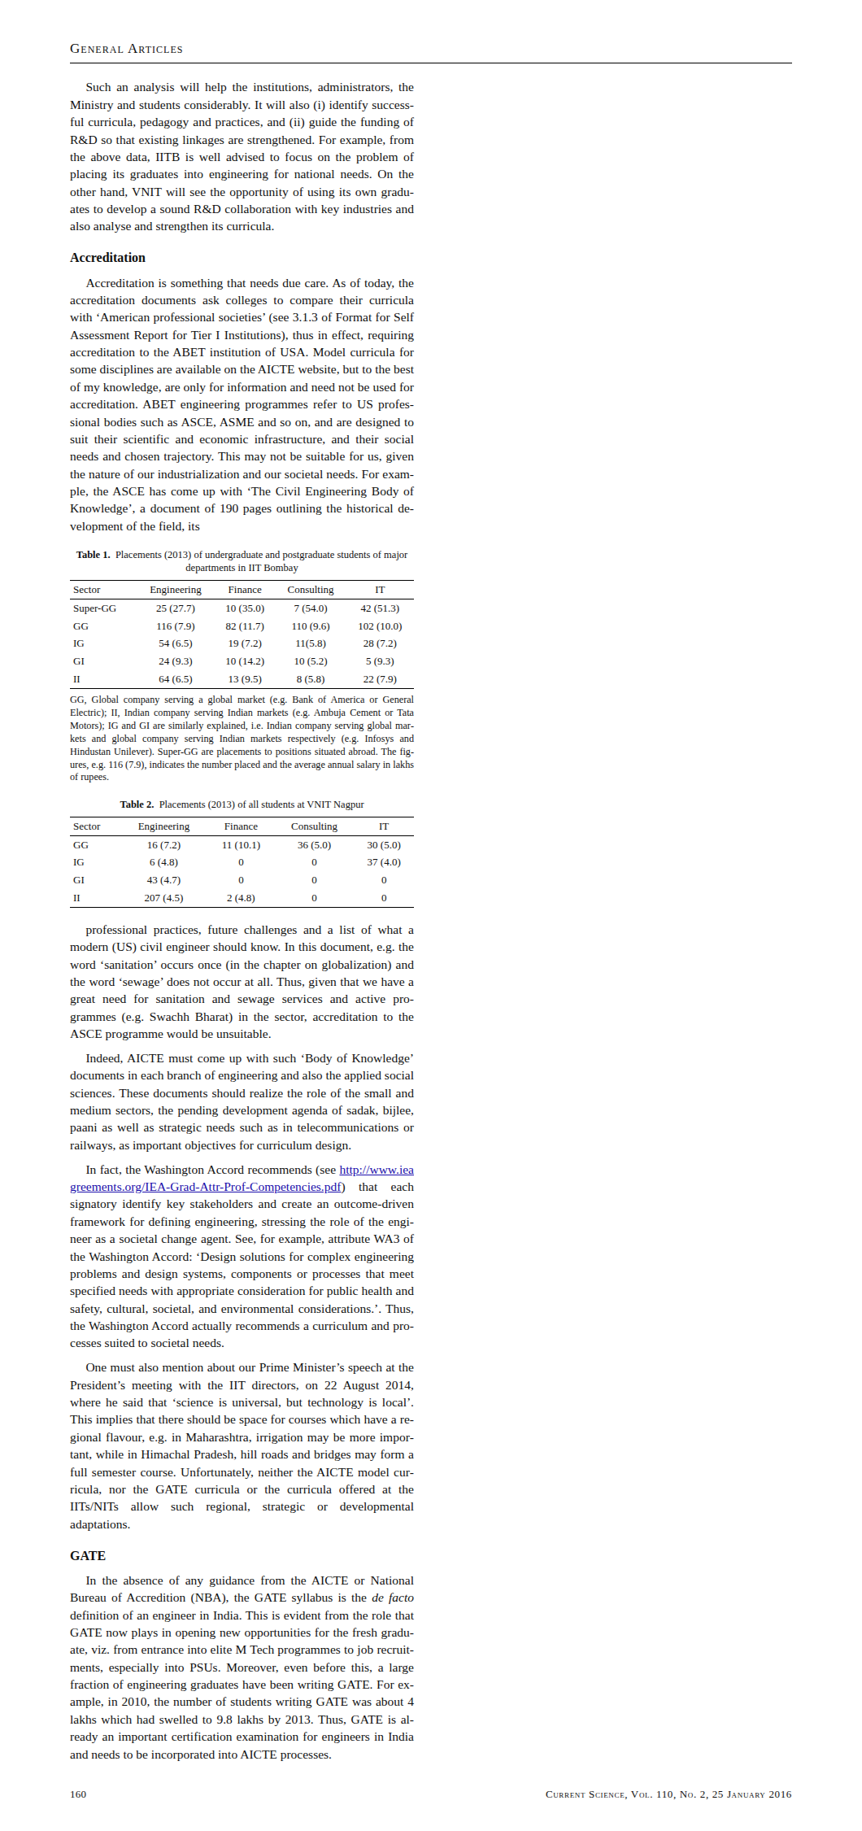General Articles
Such an analysis will help the institutions, administrators, the Ministry and students considerably. It will also (i) identify successful curricula, pedagogy and practices, and (ii) guide the funding of R&D so that existing linkages are strengthened. For example, from the above data, IITB is well advised to focus on the problem of placing its graduates into engineering for national needs. On the other hand, VNIT will see the opportunity of using its own graduates to develop a sound R&D collaboration with key industries and also analyse and strengthen its curricula.
Accreditation
Accreditation is something that needs due care. As of today, the accreditation documents ask colleges to compare their curricula with ‘American professional societies’ (see 3.1.3 of Format for Self Assessment Report for Tier I Institutions), thus in effect, requiring accreditation to the ABET institution of USA. Model curricula for some disciplines are available on the AICTE website, but to the best of my knowledge, are only for information and need not be used for accreditation. ABET engineering programmes refer to US professional bodies such as ASCE, ASME and so on, and are designed to suit their scientific and economic infrastructure, and their social needs and chosen trajectory. This may not be suitable for us, given the nature of our industrialization and our societal needs. For example, the ASCE has come up with ‘The Civil Engineering Body of Knowledge’, a document of 190 pages outlining the historical development of the field, its
Table 1. Placements (2013) of undergraduate and postgraduate students of major departments in IIT Bombay
| Sector | Engineering | Finance | Consulting | IT |
| --- | --- | --- | --- | --- |
| Super-GG | 25 (27.7) | 10 (35.0) | 7 (54.0) | 42 (51.3) |
| GG | 116 (7.9) | 82 (11.7) | 110 (9.6) | 102 (10.0) |
| IG | 54 (6.5) | 19 (7.2) | 11(5.8) | 28 (7.2) |
| GI | 24 (9.3) | 10 (14.2) | 10 (5.2) | 5 (9.3) |
| II | 64 (6.5) | 13 (9.5) | 8 (5.8) | 22 (7.9) |
GG, Global company serving a global market (e.g. Bank of America or General Electric); II, Indian company serving Indian markets (e.g. Ambuja Cement or Tata Motors); IG and GI are similarly explained, i.e. Indian company serving global markets and global company serving Indian markets respectively (e.g. Infosys and Hindustan Unilever). Super-GG are placements to positions situated abroad. The figures, e.g. 116 (7.9), indicates the number placed and the average annual salary in lakhs of rupees.
Table 2. Placements (2013) of all students at VNIT Nagpur
| Sector | Engineering | Finance | Consulting | IT |
| --- | --- | --- | --- | --- |
| GG | 16 (7.2) | 11 (10.1) | 36 (5.0) | 30 (5.0) |
| IG | 6 (4.8) | 0 | 0 | 37 (4.0) |
| GI | 43 (4.7) | 0 | 0 | 0 |
| II | 207 (4.5) | 2 (4.8) | 0 | 0 |
professional practices, future challenges and a list of what a modern (US) civil engineer should know. In this document, e.g. the word ‘sanitation’ occurs once (in the chapter on globalization) and the word ‘sewage’ does not occur at all. Thus, given that we have a great need for sanitation and sewage services and active programmes (e.g. Swachh Bharat) in the sector, accreditation to the ASCE programme would be unsuitable.
Indeed, AICTE must come up with such ‘Body of Knowledge’ documents in each branch of engineering and also the applied social sciences. These documents should realize the role of the small and medium sectors, the pending development agenda of sadak, bijlee, paani as well as strategic needs such as in telecommunications or railways, as important objectives for curriculum design.
In fact, the Washington Accord recommends (see http://www.ieagreements.org/IEA-Grad-Attr-Prof-Competencies.pdf) that each signatory identify key stakeholders and create an outcome-driven framework for defining engineering, stressing the role of the engineer as a societal change agent. See, for example, attribute WA3 of the Washington Accord: ‘Design solutions for complex engineering problems and design systems, components or processes that meet specified needs with appropriate consideration for public health and safety, cultural, societal, and environmental considerations.’. Thus, the Washington Accord actually recommends a curriculum and processes suited to societal needs.
One must also mention about our Prime Minister’s speech at the President’s meeting with the IIT directors, on 22 August 2014, where he said that ‘science is universal, but technology is local’. This implies that there should be space for courses which have a regional flavour, e.g. in Maharashtra, irrigation may be more important, while in Himachal Pradesh, hill roads and bridges may form a full semester course. Unfortunately, neither the AICTE model curricula, nor the GATE curricula or the curricula offered at the IITs/NITs allow such regional, strategic or developmental adaptations.
GATE
In the absence of any guidance from the AICTE or National Bureau of Accredition (NBA), the GATE syllabus is the de facto definition of an engineer in India. This is evident from the role that GATE now plays in opening new opportunities for the fresh graduate, viz. from entrance into elite M Tech programmes to job recruitments, especially into PSUs. Moreover, even before this, a large fraction of engineering graduates have been writing GATE. For example, in 2010, the number of students writing GATE was about 4 lakhs which had swelled to 9.8 lakhs by 2013. Thus, GATE is already an important certification examination for engineers in India and needs to be incorporated into AICTE processes.
160
Current Science, Vol. 110, No. 2, 25 January 2016